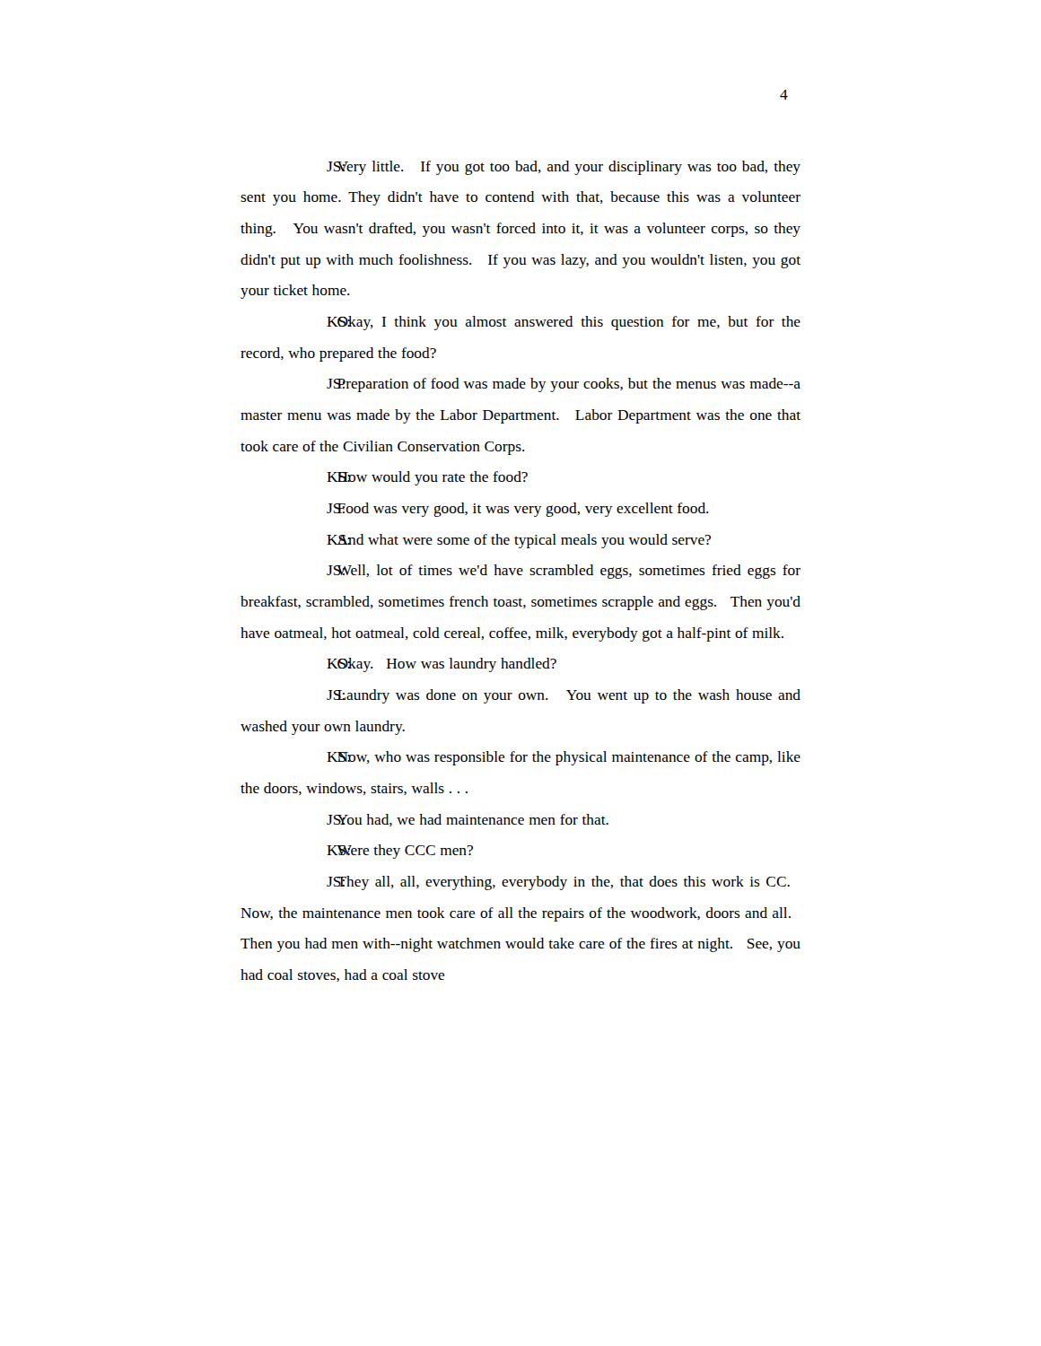4
JS: Very little. If you got too bad, and your disciplinary was too bad, they sent you home. They didn't have to contend with that, because this was a volunteer thing. You wasn't drafted, you wasn't forced into it, it was a volunteer corps, so they didn't put up with much foolishness. If you was lazy, and you wouldn't listen, you got your ticket home.
KS: Okay, I think you almost answered this question for me, but for the record, who prepared the food?
JS: Preparation of food was made by your cooks, but the menus was made--a master menu was made by the Labor Department. Labor Department was the one that took care of the Civilian Conservation Corps.
KS: How would you rate the food?
JS: Food was very good, it was very good, very excellent food.
KS: And what were some of the typical meals you would serve?
JS: Well, lot of times we'd have scrambled eggs, sometimes fried eggs for breakfast, scrambled, sometimes french toast, sometimes scrapple and eggs. Then you'd have oatmeal, hot oatmeal, cold cereal, coffee, milk, everybody got a half-pint of milk.
KS: Okay. How was laundry handled?
JS: Laundry was done on your own. You went up to the wash house and washed your own laundry.
KS: Now, who was responsible for the physical maintenance of the camp, like the doors, windows, stairs, walls . . .
JS: You had, we had maintenance men for that.
KS: Were they CCC men?
JS: They all, all, everything, everybody in the, that does this work is CC. Now, the maintenance men took care of all the repairs of the woodwork, doors and all. Then you had men with--night watchmen would take care of the fires at night. See, you had coal stoves, had a coal stove